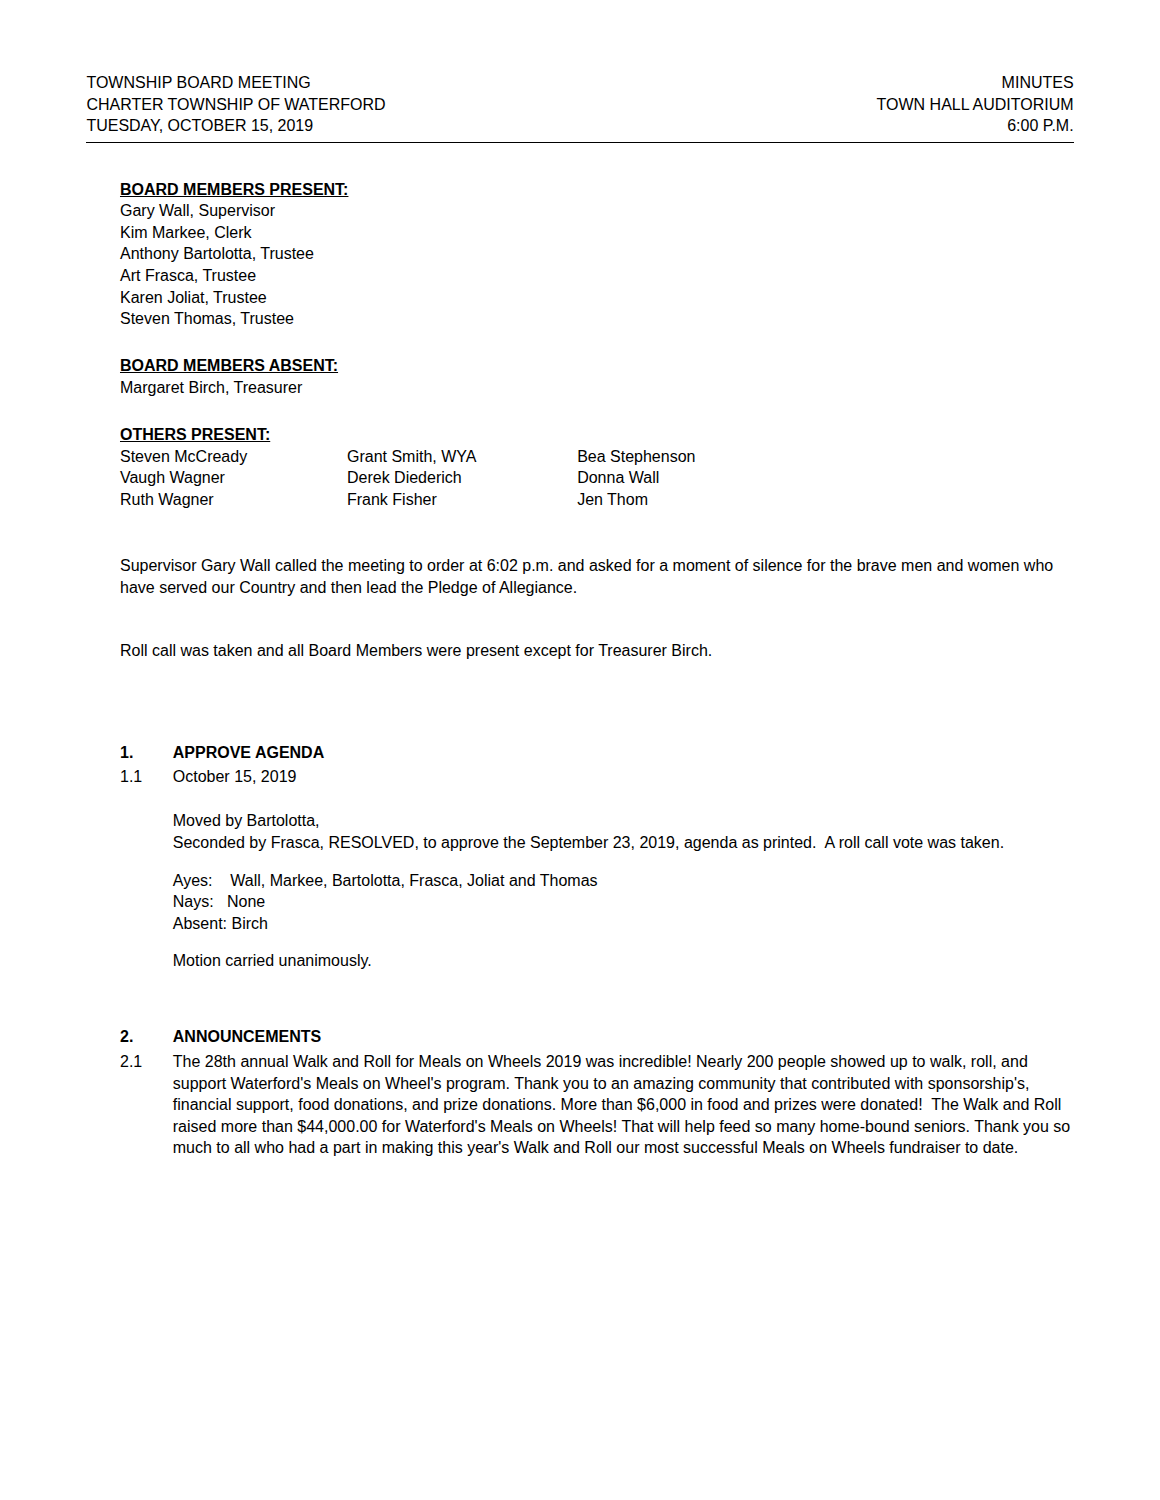TOWNSHIP BOARD MEETING CHARTER TOWNSHIP OF WATERFORD TUESDAY, OCTOBER 15, 2019
MINUTES TOWN HALL AUDITORIUM 6:00 P.M.
BOARD MEMBERS PRESENT:
Gary Wall, Supervisor
Kim Markee, Clerk
Anthony Bartolotta, Trustee
Art Frasca, Trustee
Karen Joliat, Trustee
Steven Thomas, Trustee
BOARD MEMBERS ABSENT:
Margaret Birch, Treasurer
OTHERS PRESENT:
| Steven McCready | Grant Smith, WYA | Bea Stephenson |
| Vaugh Wagner | Derek Diederich | Donna Wall |
| Ruth Wagner | Frank Fisher | Jen Thom |
Supervisor Gary Wall called the meeting to order at 6:02 p.m. and asked for a moment of silence for the brave men and women who have served our Country and then lead the Pledge of Allegiance.
Roll call was taken and all Board Members were present except for Treasurer Birch.
1.
APPROVE AGENDA
1.1
October 15, 2019
Moved by Bartolotta,
Seconded by Frasca, RESOLVED, to approve the September 23, 2019, agenda as printed. A roll call vote was taken.
Ayes: Wall, Markee, Bartolotta, Frasca, Joliat and Thomas
Nays: None
Absent: Birch
Motion carried unanimously.
2.
ANNOUNCEMENTS
2.1
The 28th annual Walk and Roll for Meals on Wheels 2019 was incredible! Nearly 200 people showed up to walk, roll, and support Waterford's Meals on Wheel's program. Thank you to an amazing community that contributed with sponsorship's, financial support, food donations, and prize donations. More than $6,000 in food and prizes were donated! The Walk and Roll raised more than $44,000.00 for Waterford's Meals on Wheels! That will help feed so many home-bound seniors. Thank you so much to all who had a part in making this year's Walk and Roll our most successful Meals on Wheels fundraiser to date.